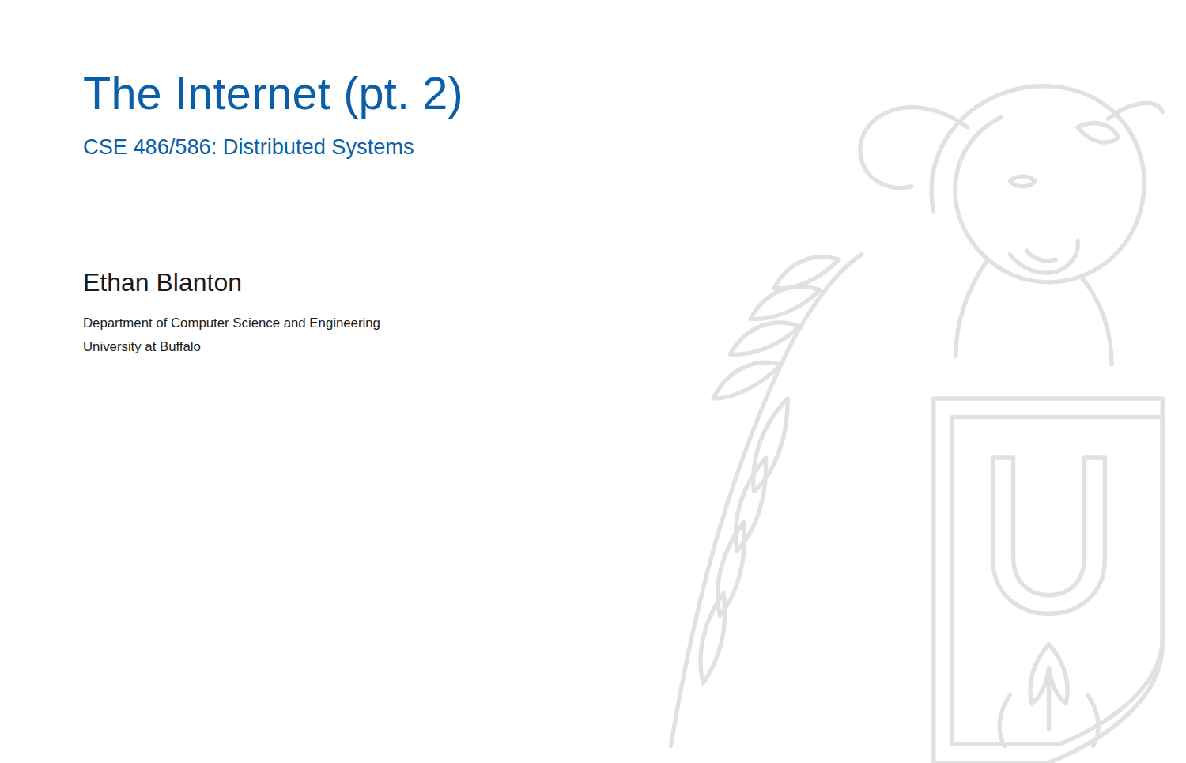The Internet (pt. 2)
CSE 486/586: Distributed Systems
Ethan Blanton
Department of Computer Science and Engineering
University at Buffalo